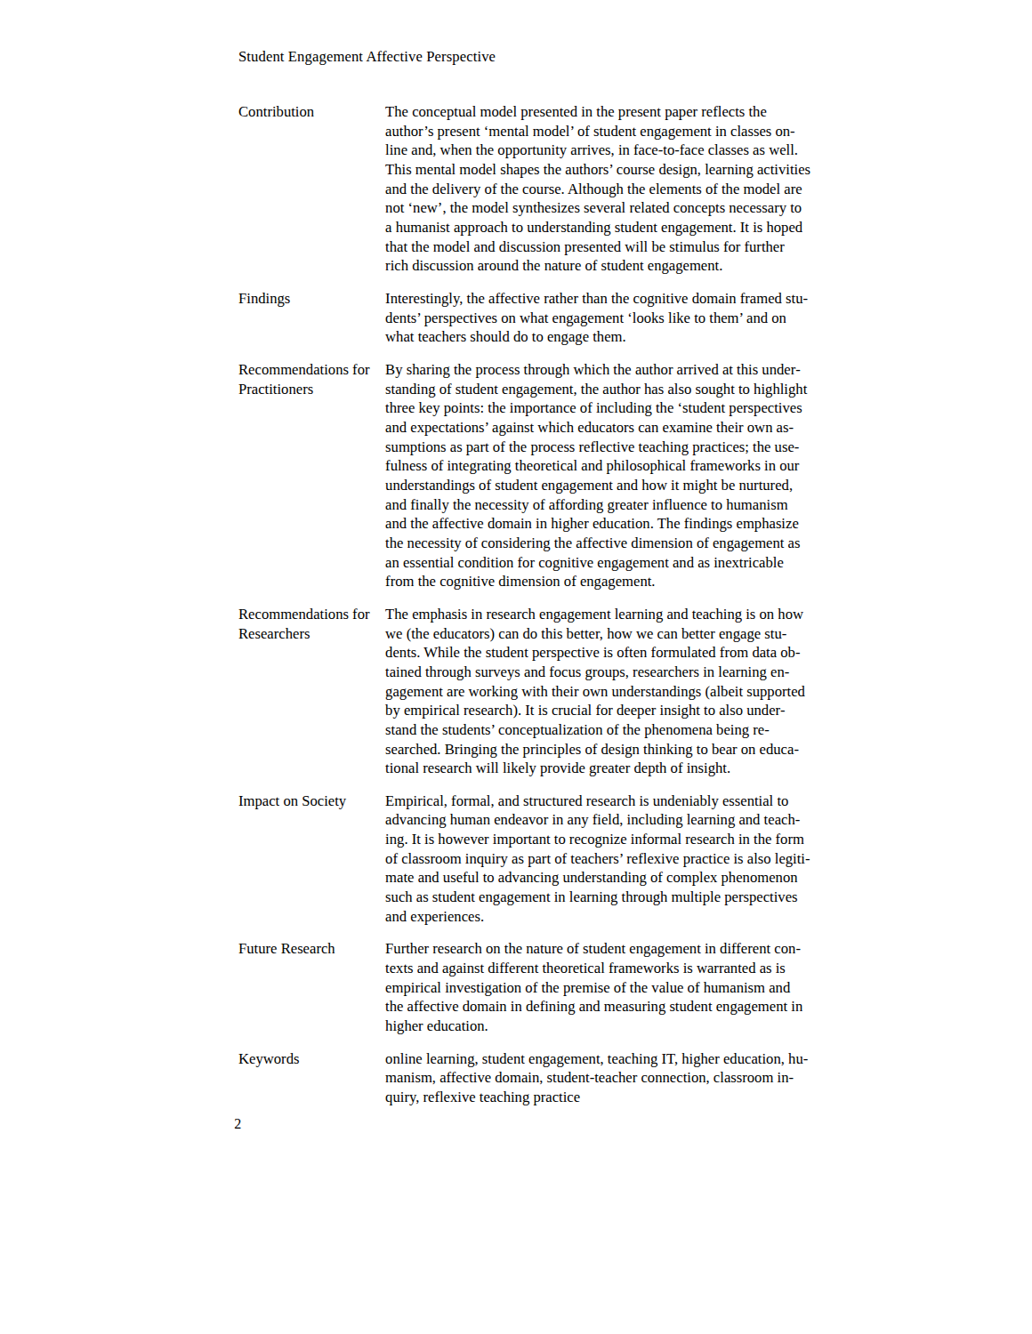Student Engagement Affective Perspective
| Contribution | The conceptual model presented in the present paper reflects the author’s present ‘mental model’ of student engagement in classes online and, when the opportunity arrives, in face-to-face classes as well. This mental model shapes the authors’ course design, learning activities and the delivery of the course. Although the elements of the model are not ‘new’, the model synthesizes several related concepts necessary to a humanist approach to understanding student engagement. It is hoped that the model and discussion presented will be stimulus for further rich discussion around the nature of student engagement. |
| Findings | Interestingly, the affective rather than the cognitive domain framed students’ perspectives on what engagement ‘looks like to them’ and on what teachers should do to engage them. |
| Recommendations for Practitioners | By sharing the process through which the author arrived at this understanding of student engagement, the author has also sought to highlight three key points: the importance of including the ‘student perspectives and expectations’ against which educators can examine their own assumptions as part of the process reflective teaching practices; the usefulness of integrating theoretical and philosophical frameworks in our understandings of student engagement and how it might be nurtured, and finally the necessity of affording greater influence to humanism and the affective domain in higher education. The findings emphasize the necessity of considering the affective dimension of engagement as an essential condition for cognitive engagement and as inextricable from the cognitive dimension of engagement. |
| Recommendations for Researchers | The emphasis in research engagement learning and teaching is on how we (the educators) can do this better, how we can better engage students. While the student perspective is often formulated from data obtained through surveys and focus groups, researchers in learning engagement are working with their own understandings (albeit supported by empirical research). It is crucial for deeper insight to also understand the students’ conceptualization of the phenomena being researched. Bringing the principles of design thinking to bear on educational research will likely provide greater depth of insight. |
| Impact on Society | Empirical, formal, and structured research is undeniably essential to advancing human endeavor in any field, including learning and teaching. It is however important to recognize informal research in the form of classroom inquiry as part of teachers’ reflexive practice is also legitimate and useful to advancing understanding of complex phenomenon such as student engagement in learning through multiple perspectives and experiences. |
| Future Research | Further research on the nature of student engagement in different contexts and against different theoretical frameworks is warranted as is empirical investigation of the premise of the value of humanism and the affective domain in defining and measuring student engagement in higher education. |
| Keywords | online learning, student engagement, teaching IT, higher education, humanism, affective domain, student-teacher connection, classroom inquiry, reflexive teaching practice |
2